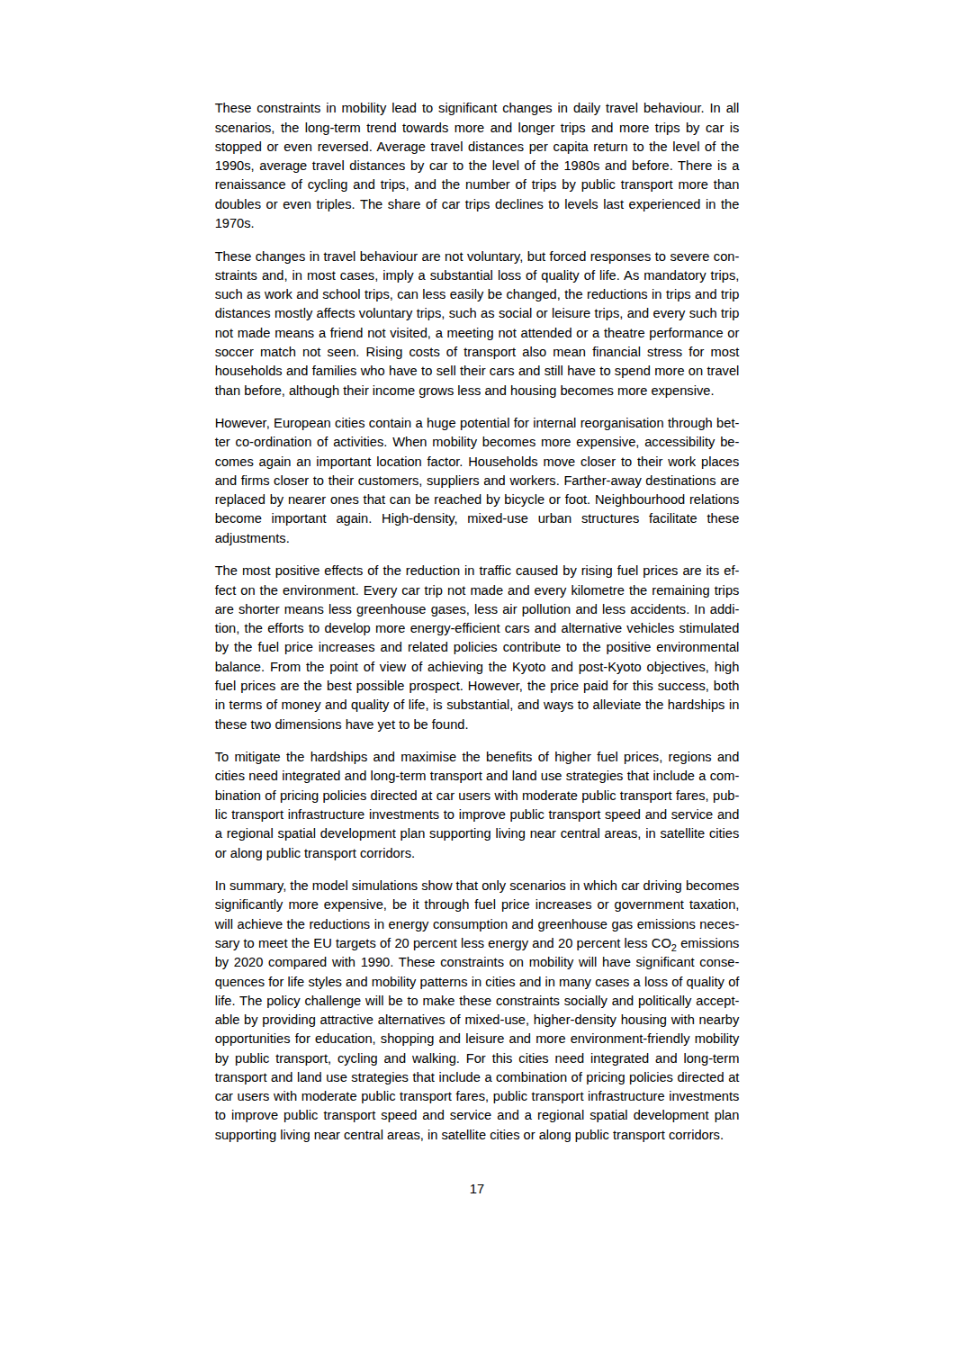These constraints in mobility lead to significant changes in daily travel behaviour. In all scenarios, the long-term trend towards more and longer trips and more trips by car is stopped or even reversed. Average travel distances per capita return to the level of the 1990s, average travel distances by car to the level of the 1980s and before. There is a renaissance of cycling and trips, and the number of trips by public transport more than doubles or even triples. The share of car trips declines to levels last experienced in the 1970s.
These changes in travel behaviour are not voluntary, but forced responses to severe constraints and, in most cases, imply a substantial loss of quality of life. As mandatory trips, such as work and school trips, can less easily be changed, the reductions in trips and trip distances mostly affects voluntary trips, such as social or leisure trips, and every such trip not made means a friend not visited, a meeting not attended or a theatre performance or soccer match not seen. Rising costs of transport also mean financial stress for most households and families who have to sell their cars and still have to spend more on travel than before, although their income grows less and housing becomes more expensive.
However, European cities contain a huge potential for internal reorganisation through better co-ordination of activities. When mobility becomes more expensive, accessibility becomes again an important location factor. Households move closer to their work places and firms closer to their customers, suppliers and workers. Farther-away destinations are replaced by nearer ones that can be reached by bicycle or foot. Neighbourhood relations become important again. High-density, mixed-use urban structures facilitate these adjustments.
The most positive effects of the reduction in traffic caused by rising fuel prices are its effect on the environment. Every car trip not made and every kilometre the remaining trips are shorter means less greenhouse gases, less air pollution and less accidents. In addition, the efforts to develop more energy-efficient cars and alternative vehicles stimulated by the fuel price increases and related policies contribute to the positive environmental balance. From the point of view of achieving the Kyoto and post-Kyoto objectives, high fuel prices are the best possible prospect. However, the price paid for this success, both in terms of money and quality of life, is substantial, and ways to alleviate the hardships in these two dimensions have yet to be found.
To mitigate the hardships and maximise the benefits of higher fuel prices, regions and cities need integrated and long-term transport and land use strategies that include a combination of pricing policies directed at car users with moderate public transport fares, public transport infrastructure investments to improve public transport speed and service and a regional spatial development plan supporting living near central areas, in satellite cities or along public transport corridors.
In summary, the model simulations show that only scenarios in which car driving becomes significantly more expensive, be it through fuel price increases or government taxation, will achieve the reductions in energy consumption and greenhouse gas emissions necessary to meet the EU targets of 20 percent less energy and 20 percent less CO2 emissions by 2020 compared with 1990. These constraints on mobility will have significant consequences for life styles and mobility patterns in cities and in many cases a loss of quality of life. The policy challenge will be to make these constraints socially and politically acceptable by providing attractive alternatives of mixed-use, higher-density housing with nearby opportunities for education, shopping and leisure and more environment-friendly mobility by public transport, cycling and walking. For this cities need integrated and long-term transport and land use strategies that include a combination of pricing policies directed at car users with moderate public transport fares, public transport infrastructure investments to improve public transport speed and service and a regional spatial development plan supporting living near central areas, in satellite cities or along public transport corridors.
17